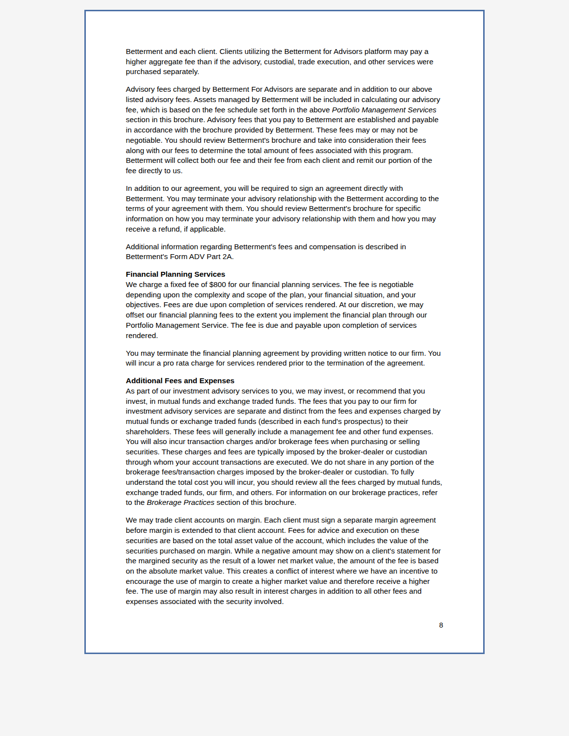Betterment and each client. Clients utilizing the Betterment for Advisors platform may pay a higher aggregate fee than if the advisory, custodial, trade execution, and other services were purchased separately.
Advisory fees charged by Betterment For Advisors are separate and in addition to our above listed advisory fees. Assets managed by Betterment will be included in calculating our advisory fee, which is based on the fee schedule set forth in the above Portfolio Management Services section in this brochure. Advisory fees that you pay to Betterment are established and payable in accordance with the brochure provided by Betterment. These fees may or may not be negotiable. You should review Betterment's brochure and take into consideration their fees along with our fees to determine the total amount of fees associated with this program. Betterment will collect both our fee and their fee from each client and remit our portion of the fee directly to us.
In addition to our agreement, you will be required to sign an agreement directly with Betterment. You may terminate your advisory relationship with the Betterment according to the terms of your agreement with them. You should review Betterment's brochure for specific information on how you may terminate your advisory relationship with them and how you may receive a refund, if applicable.
Additional information regarding Betterment's fees and compensation is described in Betterment's Form ADV Part 2A.
Financial Planning Services
We charge a fixed fee of $800 for our financial planning services. The fee is negotiable depending upon the complexity and scope of the plan, your financial situation, and your objectives. Fees are due upon completion of services rendered. At our discretion, we may offset our financial planning fees to the extent you implement the financial plan through our Portfolio Management Service. The fee is due and payable upon completion of services rendered.
You may terminate the financial planning agreement by providing written notice to our firm. You will incur a pro rata charge for services rendered prior to the termination of the agreement.
Additional Fees and Expenses
As part of our investment advisory services to you, we may invest, or recommend that you invest, in mutual funds and exchange traded funds. The fees that you pay to our firm for investment advisory services are separate and distinct from the fees and expenses charged by mutual funds or exchange traded funds (described in each fund's prospectus) to their shareholders. These fees will generally include a management fee and other fund expenses. You will also incur transaction charges and/or brokerage fees when purchasing or selling securities. These charges and fees are typically imposed by the broker-dealer or custodian through whom your account transactions are executed. We do not share in any portion of the brokerage fees/transaction charges imposed by the broker-dealer or custodian. To fully understand the total cost you will incur, you should review all the fees charged by mutual funds, exchange traded funds, our firm, and others. For information on our brokerage practices, refer to the Brokerage Practices section of this brochure.
We may trade client accounts on margin. Each client must sign a separate margin agreement before margin is extended to that client account. Fees for advice and execution on these securities are based on the total asset value of the account, which includes the value of the securities purchased on margin. While a negative amount may show on a client's statement for the margined security as the result of a lower net market value, the amount of the fee is based on the absolute market value. This creates a conflict of interest where we have an incentive to encourage the use of margin to create a higher market value and therefore receive a higher fee. The use of margin may also result in interest charges in addition to all other fees and expenses associated with the security involved.
8